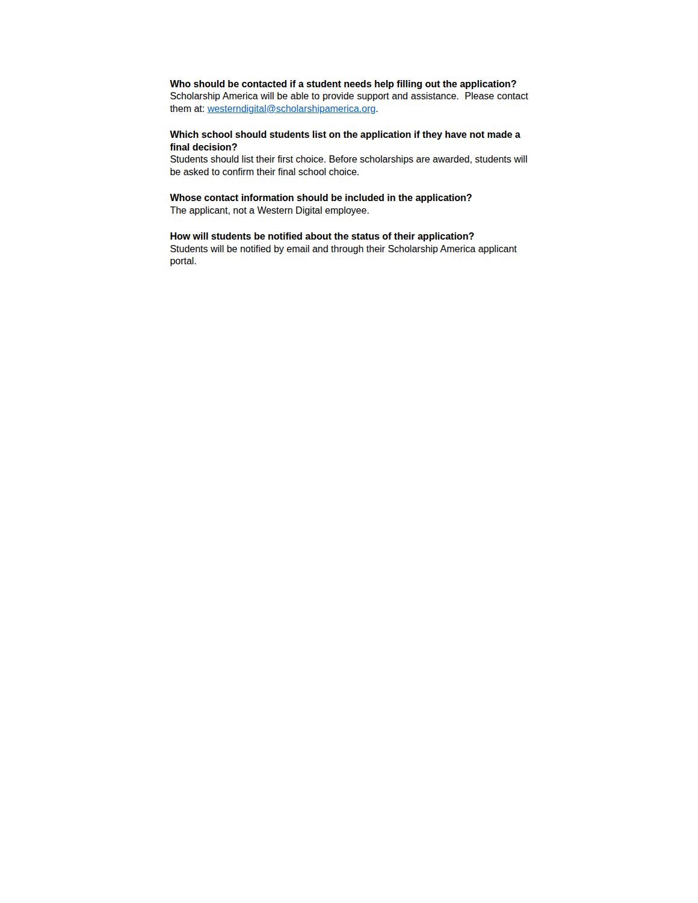Who should be contacted if a student needs help filling out the application?
Scholarship America will be able to provide support and assistance. Please contact them at: westerndigital@scholarshipamerica.org.
Which school should students list on the application if they have not made a final decision?
Students should list their first choice. Before scholarships are awarded, students will be asked to confirm their final school choice.
Whose contact information should be included in the application?
The applicant, not a Western Digital employee.
How will students be notified about the status of their application?
Students will be notified by email and through their Scholarship America applicant portal.